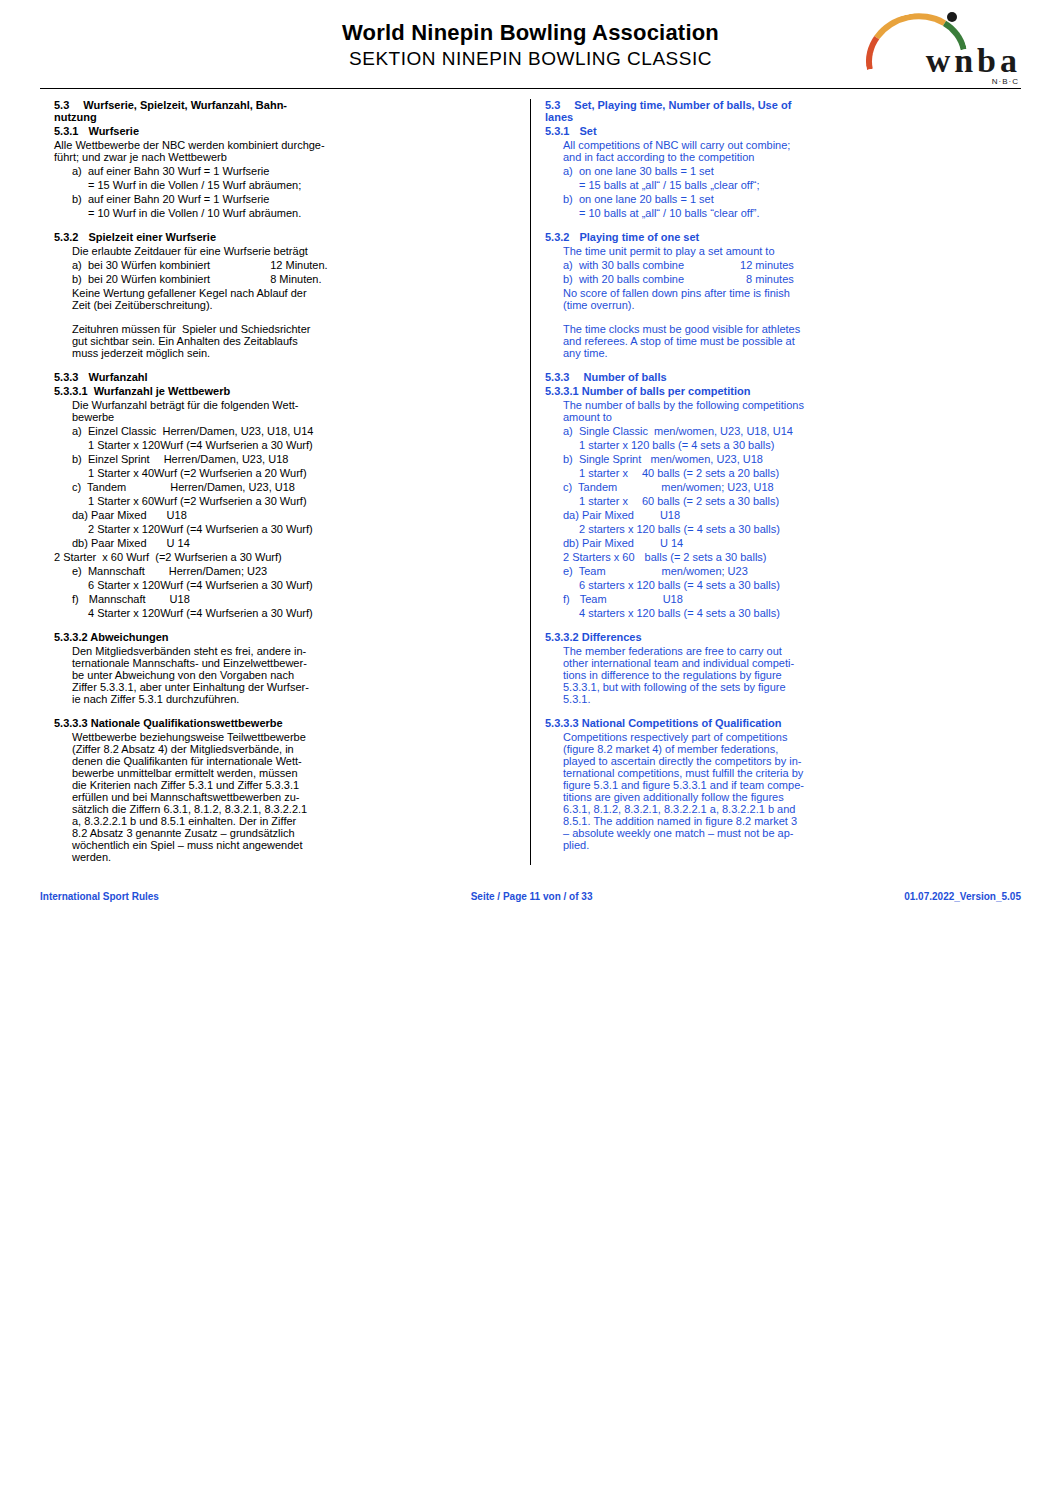World Ninepin Bowling Association
SEKTION NINEPIN BOWLING CLASSIC
wnba
N·B·C
| 5.3 Wurfserie, Spielzeit, Wurfanzahl, Bahn- nutzung 5.3.1 Wurfserie Alle Wettbewerbe der NBC werden kombiniert durchge- führt; und zwar je nach Wettbewerb a) auf einer Bahn 30 Wurf = 1 Wurfserie = 15 Wurf in die Vollen / 15 Wurf abräumen; b) auf einer Bahn 20 Wurf = 1 Wurfserie = 10 Wurf in die Vollen / 10 Wurf abräumen. 5.3.2 Spielzeit einer Wurfserie Die erlaubte Zeitdauer für eine Wurfserie beträgt a) bei 30 Würfen kombiniert 12 Minuten. b) bei 20 Würfen kombiniert 8 Minuten. Keine Wertung gefallener Kegel nach Ablauf der Zeit (bei Zeitüberschreitung). Zeituhren müssen für Spieler und Schiedsrichter gut sichtbar sein. Ein Anhalten des Zeitablaufs muss jederzeit möglich sein. 5.3.3 Wurfanzahl 5.3.3.1 Wurfanzahl je Wettbewerb Die Wurfanzahl beträgt für die folgenden Wett- bewerbe a) Einzel Classic Herren/Damen, U23, U18, U14 1 Starter x 120Wurf (=4 Wurfserien a 30 Wurf) b) Einzel Sprint Herren/Damen, U23, U18 1 Starter x 40Wurf (=2 Wurfserien a 20 Wurf) c) Tandem Herren/Damen, U23, U18 1 Starter x 60Wurf (=2 Wurfserien a 30 Wurf) da) Paar Mixed U18 2 Starter x 120Wurf (=4 Wurfserien a 30 Wurf) db) Paar Mixed U 14 2 Starter x 60 Wurf (=2 Wurfserien a 30 Wurf) e) Mannschaft Herren/Damen; U23 6 Starter x 120Wurf (=4 Wurfserien a 30 Wurf) f) Mannschaft U18 4 Starter x 120Wurf (=4 Wurfserien a 30 Wurf) 5.3.3.2 Abweichungen Den Mitgliedsverbänden steht es frei, andere in- ternationale Mannschafts- und Einzelwettbewer- be unter Abweichung von den Vorgaben nach Ziffer 5.3.3.1, aber unter Einhaltung der Wurfser- ie nach Ziffer 5.3.1 durchzuführen. 5.3.3.3 Nationale Qualifikationswettbewerbe Wettbewerbe beziehungsweise Teilwettbewerbe (Ziffer 8.2 Absatz 4) der Mitgliedsverbände, in denen die Qualifikanten für internationale Wett- bewerbe unmittelbar ermittelt werden, müssen die Kriterien nach Ziffer 5.3.1 und Ziffer 5.3.3.1 erfüllen und bei Mannschaftswettbewerben zu- sätzlich die Ziffern 6.3.1, 8.1.2, 8.3.2.1, 8.3.2.2.1 a, 8.3.2.2.1 b und 8.5.1 einhalten. Der in Ziffer 8.2 Absatz 3 genannte Zusatz – grundsätzlich wöchentlich ein Spiel – muss nicht angewendet werden. | 5.3 Set, Playing time, Number of balls, Use of lanes 5.3.1 Set All competitions of NBC will carry out combine; and in fact according to the competition a) on one lane 30 balls = 1 set = 15 balls at „all“ / 15 balls „clear off“; b) on one lane 20 balls = 1 set = 10 balls at „all“ / 10 balls “clear off”. 5.3.2 Playing time of one set The time unit permit to play a set amount to a) with 30 balls combine 12 minutes b) with 20 balls combine 8 minutes No score of fallen down pins after time is finish (time overrun). The time clocks must be good visible for athletes and referees. A stop of time must be possible at any time. 5.3.3 Number of balls 5.3.3.1 Number of balls per competition The number of balls by the following competitions amount to a) Single Classic men/women, U23, U18, U14 1 starter x 120 balls (= 4 sets a 30 balls) b) Single Sprint men/women, U23, U18 1 starter x 40 balls (= 2 sets a 20 balls) c) Tandem men/women; U23, U18 1 starter x 60 balls (= 2 sets a 30 balls) da) Pair Mixed U18 2 starters x 120 balls (= 4 sets a 30 balls) db) Pair Mixed U 14 2 Starters x 60 balls (= 2 sets a 30 balls) e) Team men/women; U23 6 starters x 120 balls (= 4 sets a 30 balls) f) Team U18 4 starters x 120 balls (= 4 sets a 30 balls) 5.3.3.2 Differences The member federations are free to carry out other international team and individual competi- tions in difference to the regulations by figure 5.3.3.1, but with following of the sets by figure 5.3.1. 5.3.3.3 National Competitions of Qualification Competitions respectively part of competitions (figure 8.2 market 4) of member federations, played to ascertain directly the competitors by in- ternational competitions, must fulfill the criteria by figure 5.3.1 and figure 5.3.3.1 and if team compe- titions are given additionally follow the figures 6.3.1, 8.1.2, 8.3.2.1, 8.3.2.2.1 a, 8.3.2.2.1 b and 8.5.1. The addition named in figure 8.2 market 3 – absolute weekly one match – must not be ap- plied. |
International Sport Rules
Seite / Page 11 von / of 33
01.07.2022_Version_5.05